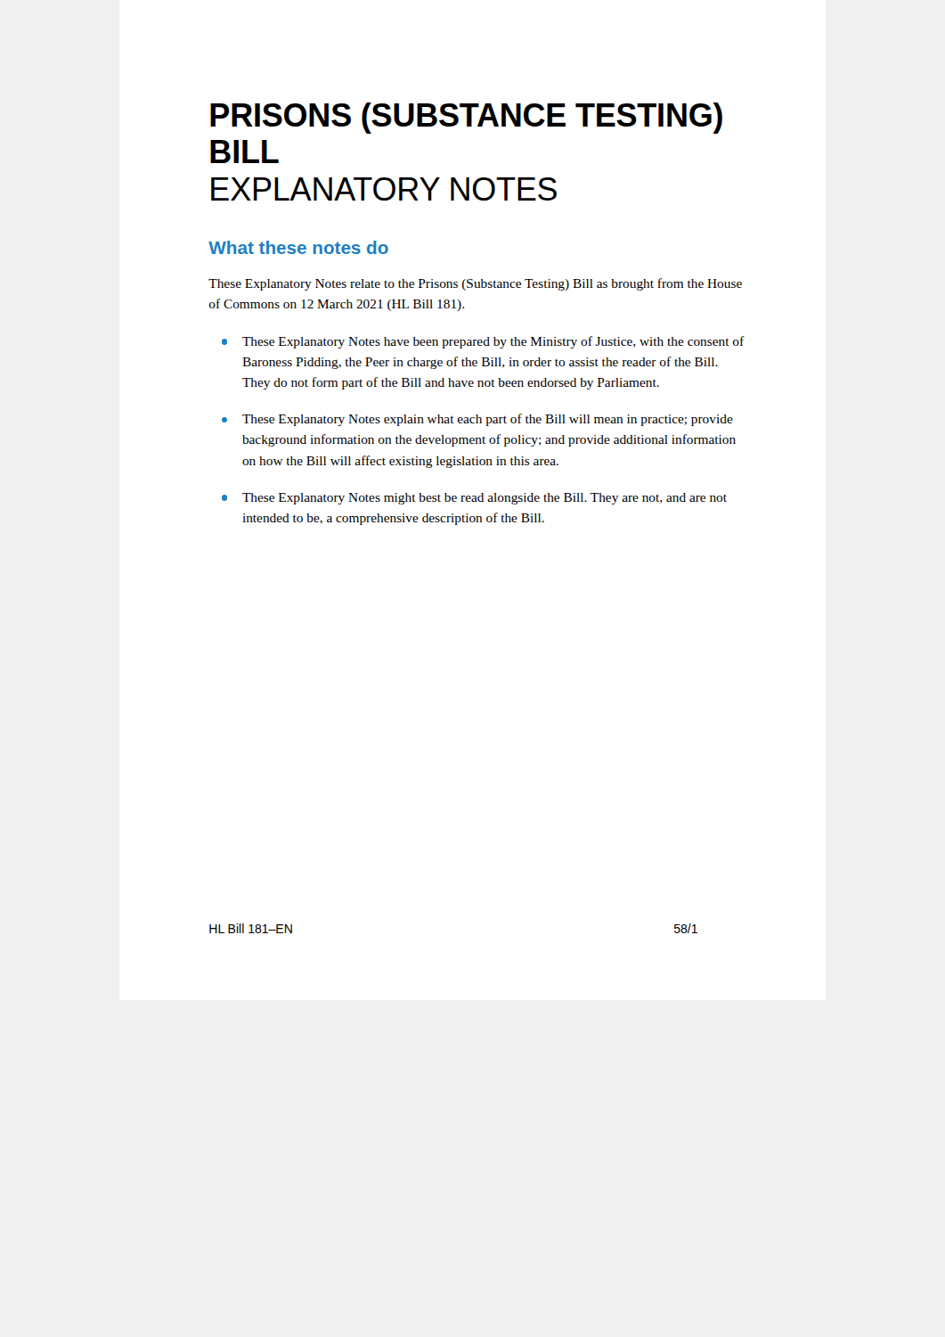PRISONS (SUBSTANCE TESTING) BILLEXPLANATORY NOTES
What these notes do
These Explanatory Notes relate to the Prisons (Substance Testing) Bill as brought from the House of Commons on 12 March 2021 (HL Bill 181).
These Explanatory Notes have been prepared by the Ministry of Justice, with the consent of Baroness Pidding, the Peer in charge of the Bill, in order to assist the reader of the Bill. They do not form part of the Bill and have not been endorsed by Parliament.
These Explanatory Notes explain what each part of the Bill will mean in practice; provide background information on the development of policy; and provide additional information on how the Bill will affect existing legislation in this area.
These Explanatory Notes might best be read alongside the Bill. They are not, and are not intended to be, a comprehensive description of the Bill.
HL Bill 181–EN
58/1